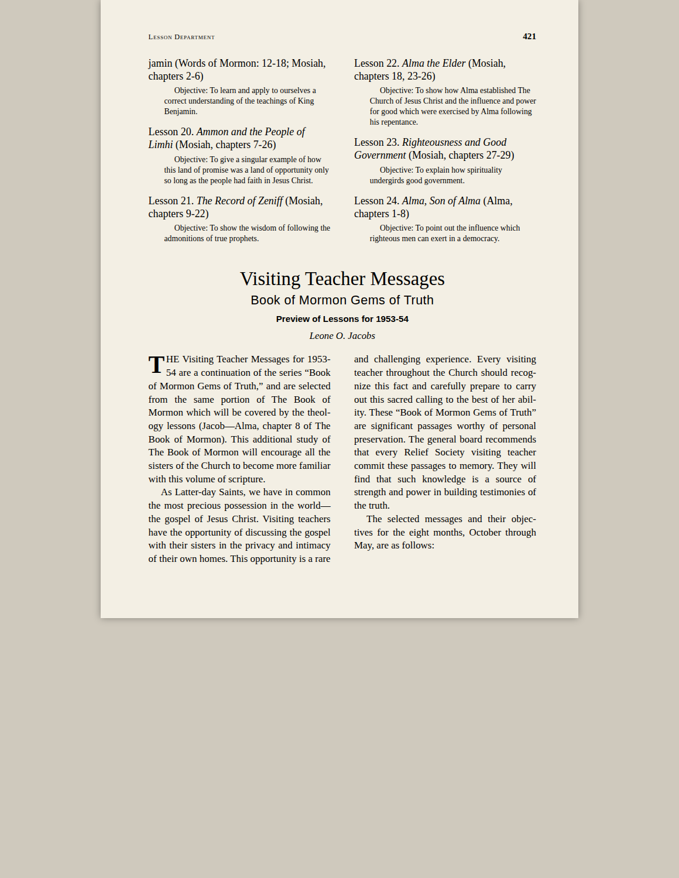Lesson Department 421
jamin (Words of Mormon: 12-18; Mosiah, chapters 2-6)
Objective: To learn and apply to ourselves a correct understanding of the teachings of King Benjamin.
Lesson 20. Ammon and the People of Limhi (Mosiah, chapters 7-26)
Objective: To give a singular example of how this land of promise was a land of opportunity only so long as the people had faith in Jesus Christ.
Lesson 21. The Record of Zeniff (Mosiah, chapters 9-22)
Objective: To show the wisdom of following the admonitions of true prophets.
Lesson 22. Alma the Elder (Mosiah, chapters 18, 23-26)
Objective: To show how Alma established The Church of Jesus Christ and the influence and power for good which were exercised by Alma following his repentance.
Lesson 23. Righteousness and Good Government (Mosiah, chapters 27-29)
Objective: To explain how spirituality undergirds good government.
Lesson 24. Alma, Son of Alma (Alma, chapters 1-8)
Objective: To point out the influence which righteous men can exert in a democracy.
Visiting Teacher Messages
Book of Mormon Gems of Truth
Preview of Lessons for 1953-54
Leone O. Jacobs
THE Visiting Teacher Messages for 1953-54 are a continuation of the series “Book of Mormon Gems of Truth,” and are selected from the same portion of The Book of Mormon which will be covered by the theology lessons (Jacob—Alma, chapter 8 of The Book of Mormon). This additional study of The Book of Mormon will encourage all the sisters of the Church to become more familiar with this volume of scripture.
As Latter-day Saints, we have in common the most precious possession in the world—the gospel of Jesus Christ. Visiting teachers have the opportunity of discussing the gospel with their sisters in the privacy and intimacy of their own homes. This opportunity is a rare and challenging experience. Every visiting teacher throughout the Church should recognize this fact and carefully prepare to carry out this sacred calling to the best of her ability. These “Book of Mormon Gems of Truth” are significant passages worthy of personal preservation. The general board recommends that every Relief Society visiting teacher commit these passages to memory. They will find that such knowledge is a source of strength and power in building testimonies of the truth.
The selected messages and their objectives for the eight months, October through May, are as follows: